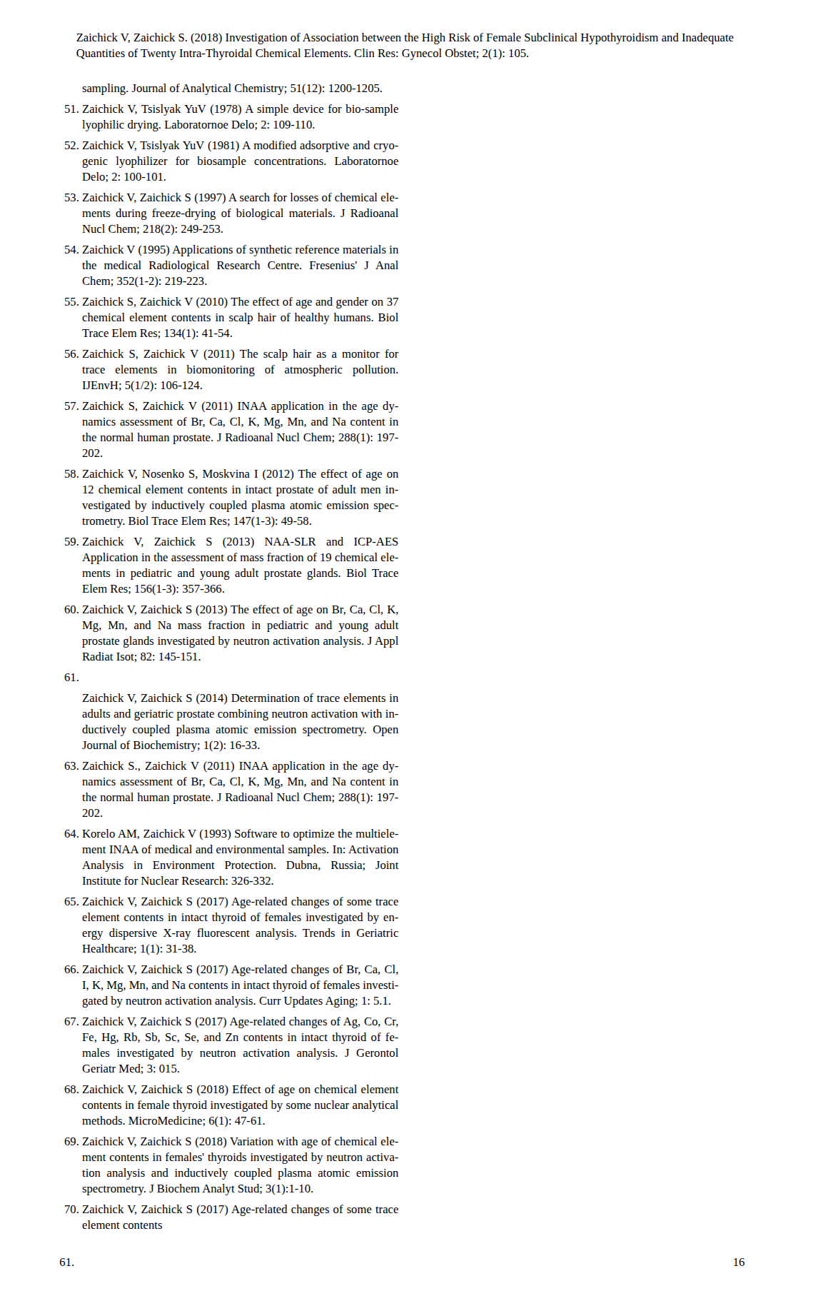Zaichick V, Zaichick S. (2018) Investigation of Association between the High Risk of Female Subclinical Hypothyroidism and Inadequate Quantities of Twenty Intra-Thyroidal Chemical Elements. Clin Res: Gynecol Obstet; 2(1): 105.
sampling. Journal of Analytical Chemistry; 51(12): 1200-1205.
Zaichick V, Tsislyak YuV (1978) A simple device for bio-sample lyophilic drying. Laboratornoe Delo; 2: 109-110.
Zaichick V, Tsislyak YuV (1981) A modified adsorptive and cryogenic lyophilizer for biosample concentrations. Laboratornoe Delo; 2: 100-101.
Zaichick V, Zaichick S (1997) A search for losses of chemical elements during freeze-drying of biological materials. J Radioanal Nucl Chem; 218(2): 249-253.
Zaichick V (1995) Applications of synthetic reference materials in the medical Radiological Research Centre. Fresenius' J Anal Chem; 352(1-2): 219-223.
Zaichick S, Zaichick V (2010) The effect of age and gender on 37 chemical element contents in scalp hair of healthy humans. Biol Trace Elem Res; 134(1): 41-54.
Zaichick S, Zaichick V (2011) The scalp hair as a monitor for trace elements in biomonitoring of atmospheric pollution. IJEnvH; 5(1/2): 106-124.
Zaichick S, Zaichick V (2011) INAA application in the age dynamics assessment of Br, Ca, Cl, K, Mg, Mn, and Na content in the normal human prostate. J Radioanal Nucl Chem; 288(1): 197-202.
Zaichick V, Nosenko S, Moskvina I (2012) The effect of age on 12 chemical element contents in intact prostate of adult men investigated by inductively coupled plasma atomic emission spectrometry. Biol Trace Elem Res; 147(1-3): 49-58.
Zaichick V, Zaichick S (2013) NAA-SLR and ICP-AES Application in the assessment of mass fraction of 19 chemical elements in pediatric and young adult prostate glands. Biol Trace Elem Res; 156(1-3): 357-366.
Zaichick V, Zaichick S (2013) The effect of age on Br, Ca, Cl, K, Mg, Mn, and Na mass fraction in pediatric and young adult prostate glands investigated by neutron activation analysis. J Appl Radiat Isot; 82: 145-151.
Zaichick V, Zaichick S (2014) Determination of trace elements in adults and geriatric prostate combining neutron activation with inductively coupled plasma atomic emission spectrometry. Open Journal of Biochemistry; 1(2): 16-33.
Zaichick S., Zaichick V (2011) INAA application in the age dynamics assessment of Br, Ca, Cl, K, Mg, Mn, and Na content in the normal human prostate. J Radioanal Nucl Chem; 288(1): 197-202.
Korelo AM, Zaichick V (1993) Software to optimize the multielement INAA of medical and environmental samples. In: Activation Analysis in Environment Protection. Dubna, Russia; Joint Institute for Nuclear Research: 326-332.
Zaichick V, Zaichick S (2017) Age-related changes of some trace element contents in intact thyroid of females investigated by energy dispersive X-ray fluorescent analysis. Trends in Geriatric Healthcare; 1(1): 31-38.
Zaichick V, Zaichick S (2017) Age-related changes of Br, Ca, Cl, I, K, Mg, Mn, and Na contents in intact thyroid of females investigated by neutron activation analysis. Curr Updates Aging; 1: 5.1.
Zaichick V, Zaichick S (2017) Age-related changes of Ag, Co, Cr, Fe, Hg, Rb, Sb, Sc, Se, and Zn contents in intact thyroid of females investigated by neutron activation analysis. J Gerontol Geriatr Med; 3: 015.
Zaichick V, Zaichick S (2018) Effect of age on chemical element contents in female thyroid investigated by some nuclear analytical methods. MicroMedicine; 6(1): 47-61.
Zaichick V, Zaichick S (2018) Variation with age of chemical element contents in females' thyroids investigated by neutron activation analysis and inductively coupled plasma atomic emission spectrometry. J Biochem Analyt Stud; 3(1):1-10.
Zaichick V, Zaichick S (2017) Age-related changes of some trace element contents
61. 16